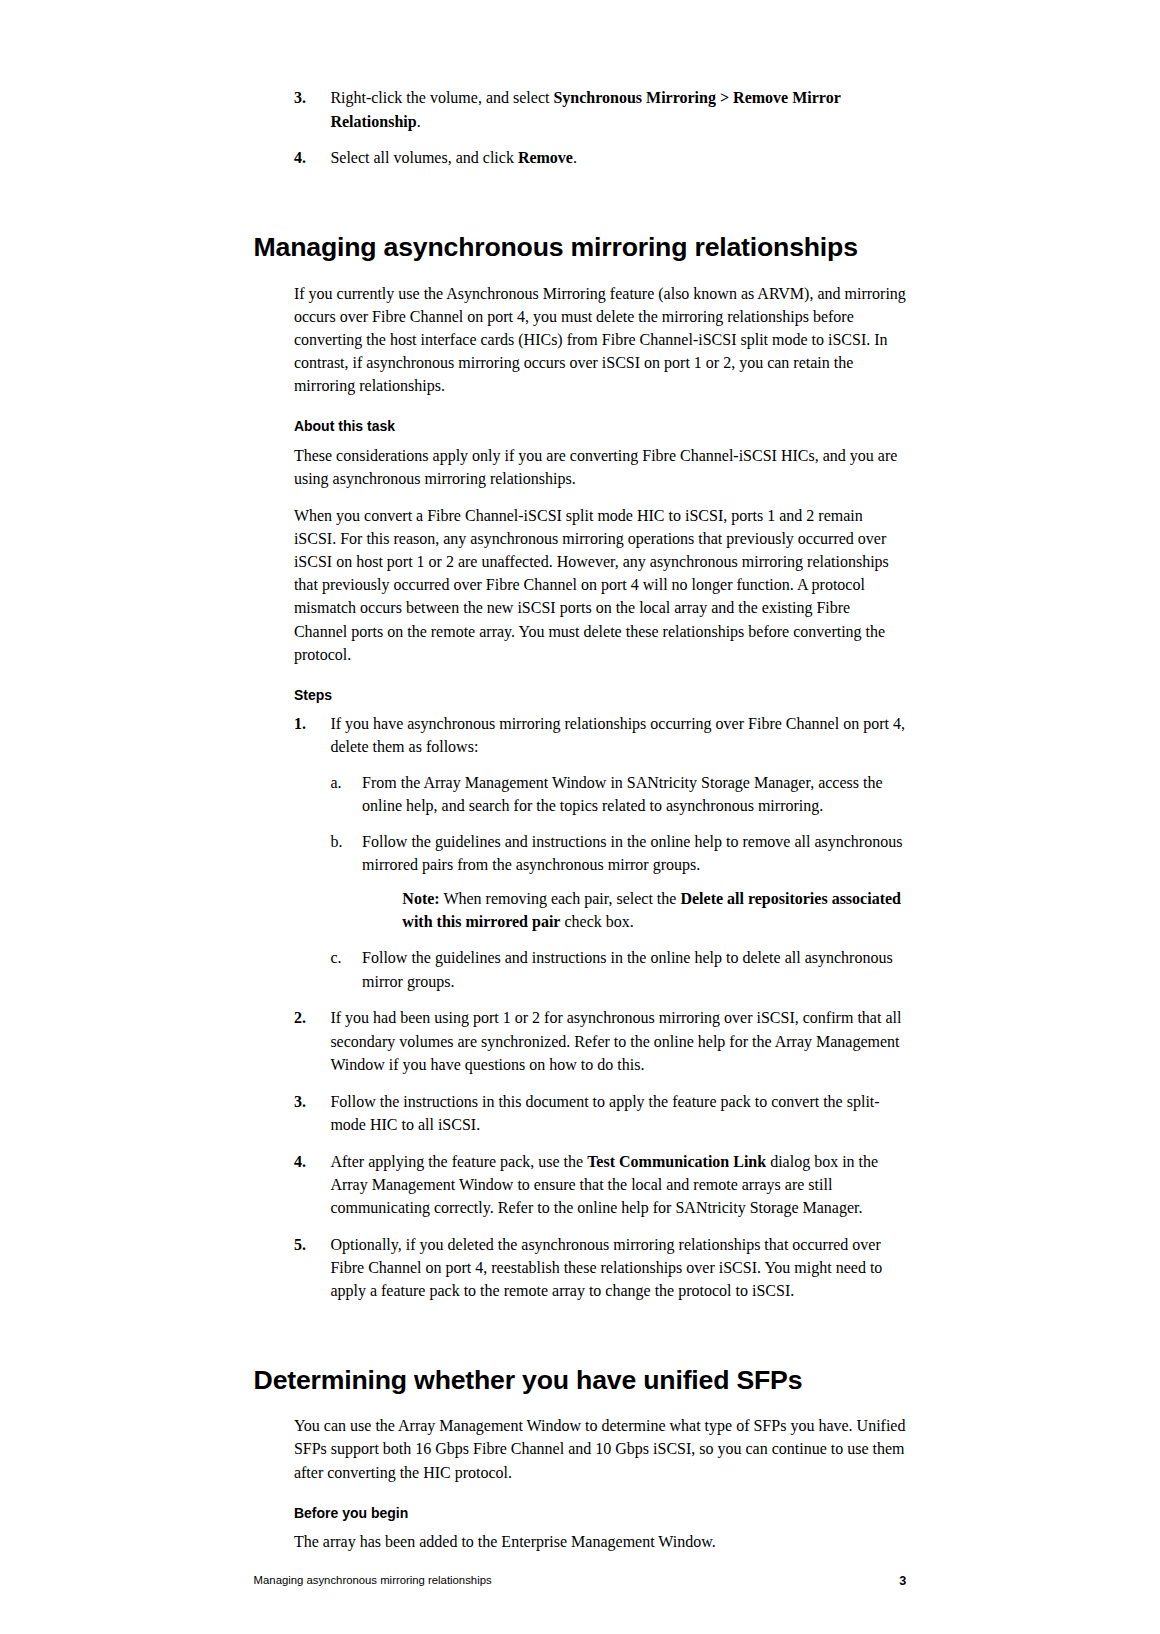Right-click the volume, and select Synchronous Mirroring > Remove Mirror Relationship.
Select all volumes, and click Remove.
Managing asynchronous mirroring relationships
If you currently use the Asynchronous Mirroring feature (also known as ARVM), and mirroring occurs over Fibre Channel on port 4, you must delete the mirroring relationships before converting the host interface cards (HICs) from Fibre Channel-iSCSI split mode to iSCSI. In contrast, if asynchronous mirroring occurs over iSCSI on port 1 or 2, you can retain the mirroring relationships.
About this task
These considerations apply only if you are converting Fibre Channel-iSCSI HICs, and you are using asynchronous mirroring relationships.
When you convert a Fibre Channel-iSCSI split mode HIC to iSCSI, ports 1 and 2 remain iSCSI. For this reason, any asynchronous mirroring operations that previously occurred over iSCSI on host port 1 or 2 are unaffected. However, any asynchronous mirroring relationships that previously occurred over Fibre Channel on port 4 will no longer function. A protocol mismatch occurs between the new iSCSI ports on the local array and the existing Fibre Channel ports on the remote array. You must delete these relationships before converting the protocol.
Steps
If you have asynchronous mirroring relationships occurring over Fibre Channel on port 4, delete them as follows:
From the Array Management Window in SANtricity Storage Manager, access the online help, and search for the topics related to asynchronous mirroring.
Follow the guidelines and instructions in the online help to remove all asynchronous mirrored pairs from the asynchronous mirror groups.
Note: When removing each pair, select the Delete all repositories associated with this mirrored pair check box.
Follow the guidelines and instructions in the online help to delete all asynchronous mirror groups.
If you had been using port 1 or 2 for asynchronous mirroring over iSCSI, confirm that all secondary volumes are synchronized. Refer to the online help for the Array Management Window if you have questions on how to do this.
Follow the instructions in this document to apply the feature pack to convert the split-mode HIC to all iSCSI.
After applying the feature pack, use the Test Communication Link dialog box in the Array Management Window to ensure that the local and remote arrays are still communicating correctly. Refer to the online help for SANtricity Storage Manager.
Optionally, if you deleted the asynchronous mirroring relationships that occurred over Fibre Channel on port 4, reestablish these relationships over iSCSI. You might need to apply a feature pack to the remote array to change the protocol to iSCSI.
Determining whether you have unified SFPs
You can use the Array Management Window to determine what type of SFPs you have. Unified SFPs support both 16 Gbps Fibre Channel and 10 Gbps iSCSI, so you can continue to use them after converting the HIC protocol.
Before you begin
The array has been added to the Enterprise Management Window.
Managing asynchronous mirroring relationships 3